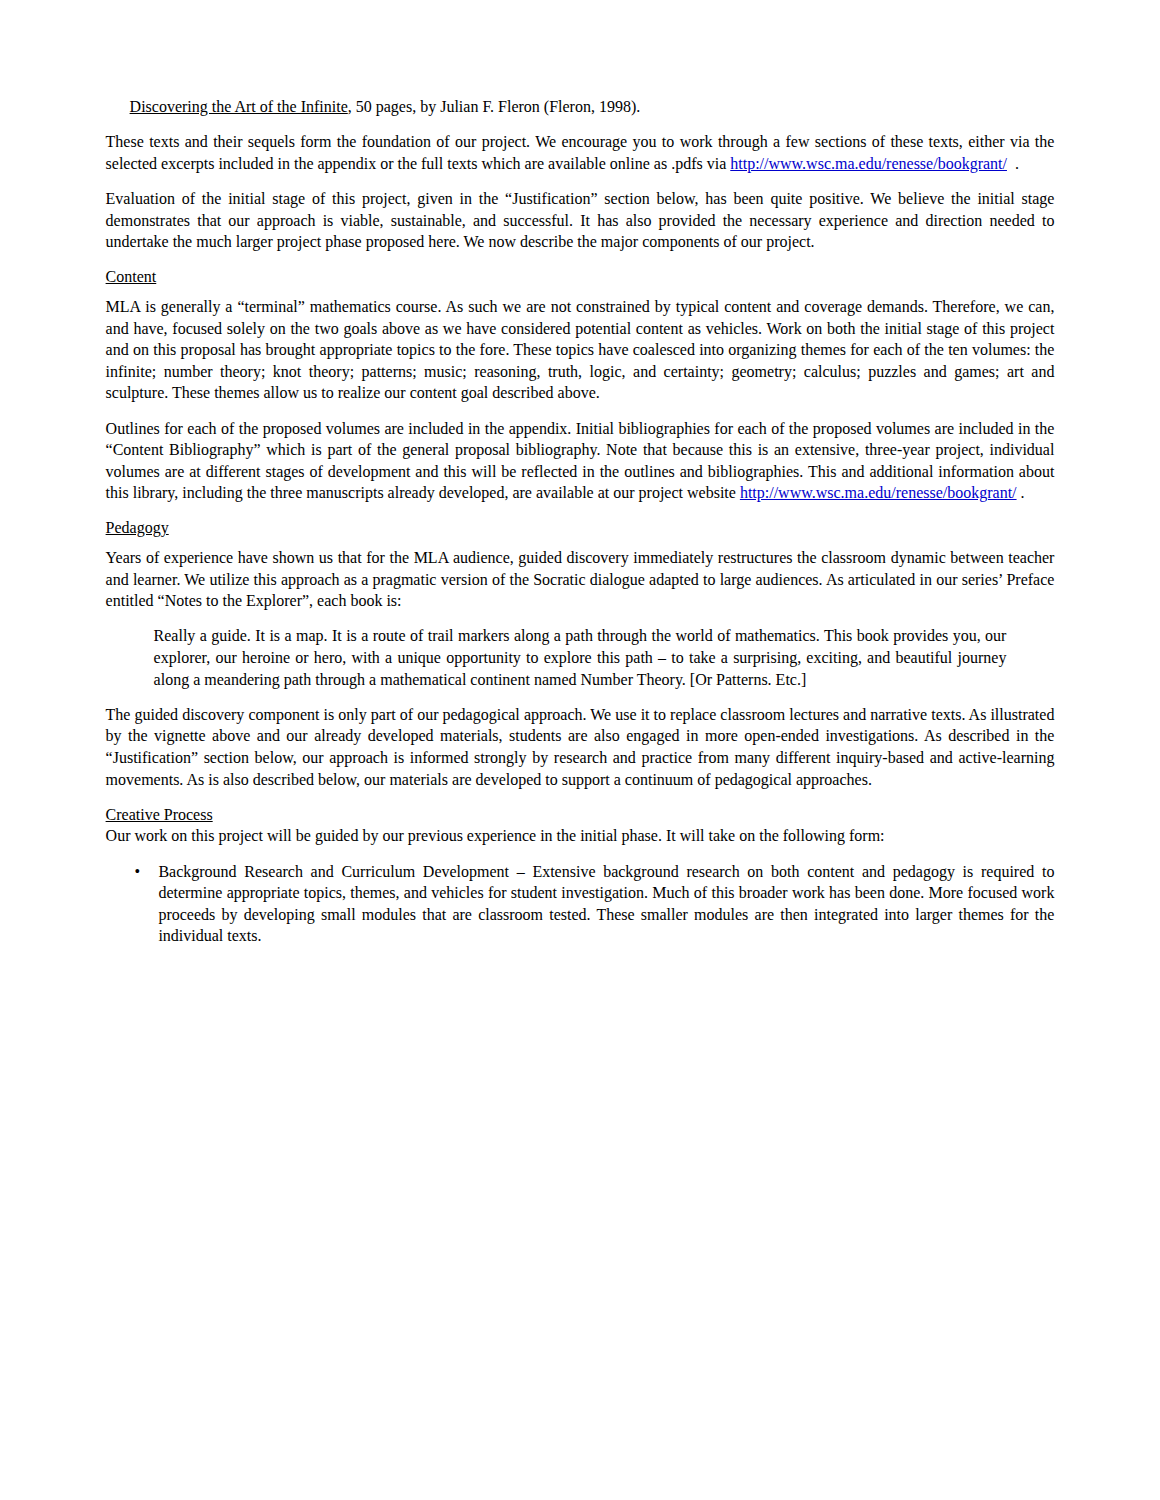Discovering the Art of the Infinite, 50 pages, by Julian F. Fleron (Fleron, 1998).
These texts and their sequels form the foundation of our project. We encourage you to work through a few sections of these texts, either via the selected excerpts included in the appendix or the full texts which are available online as .pdfs via http://www.wsc.ma.edu/renesse/bookgrant/ .
Evaluation of the initial stage of this project, given in the “Justification” section below, has been quite positive. We believe the initial stage demonstrates that our approach is viable, sustainable, and successful. It has also provided the necessary experience and direction needed to undertake the much larger project phase proposed here. We now describe the major components of our project.
Content
MLA is generally a “terminal” mathematics course. As such we are not constrained by typical content and coverage demands. Therefore, we can, and have, focused solely on the two goals above as we have considered potential content as vehicles. Work on both the initial stage of this project and on this proposal has brought appropriate topics to the fore. These topics have coalesced into organizing themes for each of the ten volumes: the infinite; number theory; knot theory; patterns; music; reasoning, truth, logic, and certainty; geometry; calculus; puzzles and games; art and sculpture. These themes allow us to realize our content goal described above.
Outlines for each of the proposed volumes are included in the appendix. Initial bibliographies for each of the proposed volumes are included in the “Content Bibliography” which is part of the general proposal bibliography. Note that because this is an extensive, three-year project, individual volumes are at different stages of development and this will be reflected in the outlines and bibliographies. This and additional information about this library, including the three manuscripts already developed, are available at our project website http://www.wsc.ma.edu/renesse/bookgrant/ .
Pedagogy
Years of experience have shown us that for the MLA audience, guided discovery immediately restructures the classroom dynamic between teacher and learner. We utilize this approach as a pragmatic version of the Socratic dialogue adapted to large audiences. As articulated in our series’ Preface entitled “Notes to the Explorer”, each book is:
Really a guide. It is a map. It is a route of trail markers along a path through the world of mathematics. This book provides you, our explorer, our heroine or hero, with a unique opportunity to explore this path – to take a surprising, exciting, and beautiful journey along a meandering path through a mathematical continent named Number Theory. [Or Patterns. Etc.]
The guided discovery component is only part of our pedagogical approach. We use it to replace classroom lectures and narrative texts. As illustrated by the vignette above and our already developed materials, students are also engaged in more open-ended investigations. As described in the “Justification” section below, our approach is informed strongly by research and practice from many different inquiry-based and active-learning movements. As is also described below, our materials are developed to support a continuum of pedagogical approaches.
Creative Process
Our work on this project will be guided by our previous experience in the initial phase. It will take on the following form:
Background Research and Curriculum Development – Extensive background research on both content and pedagogy is required to determine appropriate topics, themes, and vehicles for student investigation. Much of this broader work has been done. More focused work proceeds by developing small modules that are classroom tested. These smaller modules are then integrated into larger themes for the individual texts.